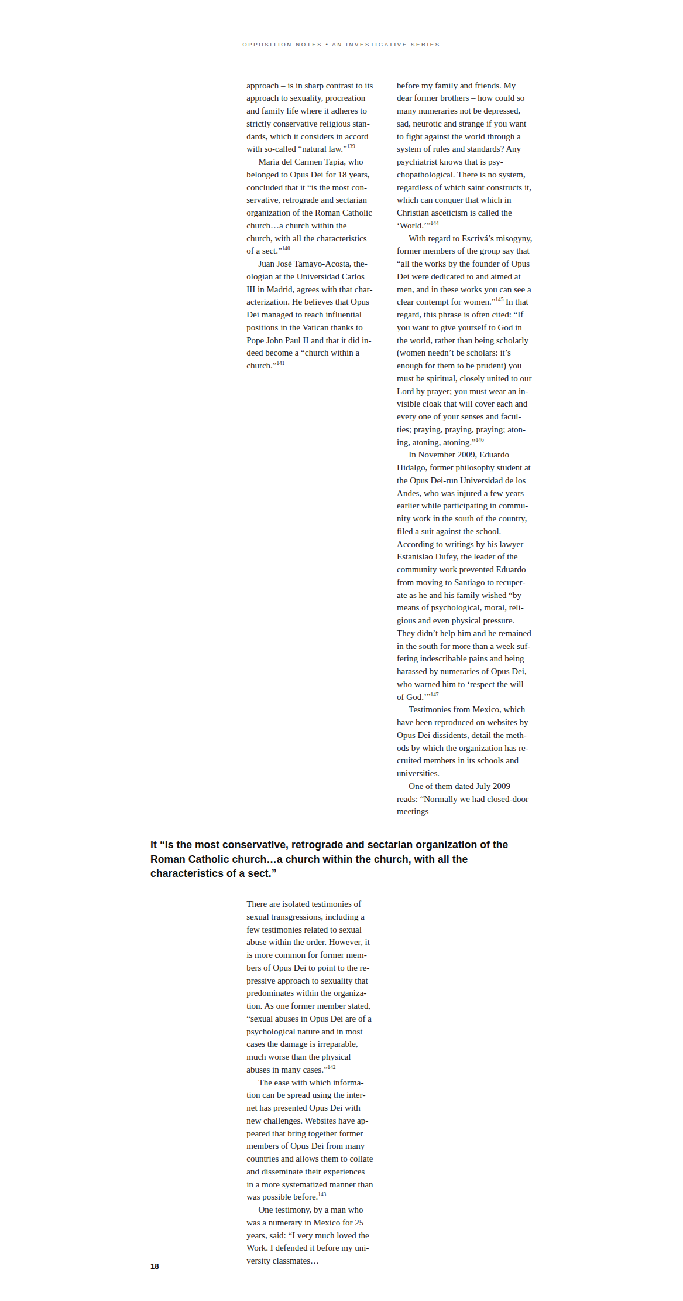Opposition Notes • An Investigative Series
approach – is in sharp contrast to its approach to sexuality, procreation and family life where it adheres to strictly conservative religious standards, which it considers in accord with so-called “natural law.”139
María del Carmen Tapia, who belonged to Opus Dei for 18 years, concluded that it “is the most conservative, retrograde and sectarian organization of the Roman Catholic church…a church within the church, with all the characteristics of a sect.”140
Juan José Tamayo-Acosta, theologian at the Universidad Carlos III in Madrid, agrees with that characterization. He believes that Opus Dei managed to reach influential positions in the Vatican thanks to Pope John Paul II and that it did indeed become a “church within a church.”141
before my family and friends. My dear former brothers – how could so many numeraries not be depressed, sad, neurotic and strange if you want to fight against the world through a system of rules and standards? Any psychiatrist knows that is psychopathological. There is no system, regardless of which saint constructs it, which can conquer that which in Christian asceticism is called the ‘World.’”144
With regard to Escrivá’s misogyny, former members of the group say that “all the works by the founder of Opus Dei were dedicated to and aimed at men, and in these works you can see a clear contempt for women.”145 In that regard, this phrase is often cited: “If you want to give yourself to God in the world, rather than being scholarly (women needn’t be scholars: it’s enough for them to be prudent) you must be spiritual, closely united to our Lord by prayer; you must wear an invisible cloak that will cover each and every one of your senses and faculties; praying, praying, praying; atoning, atoning, atoning.”146
In November 2009, Eduardo Hidalgo, former philosophy student at the Opus Dei-run Universidad de los Andes, who was injured a few years earlier while participating in community work in the south of the country, filed a suit against the school. According to writings by his lawyer Estanislao Dufey, the leader of the community work prevented Eduardo from moving to Santiago to recuperate as he and his family wished “by means of psychological, moral, religious and even physical pressure. They didn’t help him and he remained in the south for more than a week suffering indescribable pains and being harassed by numeraries of Opus Dei, who warned him to ‘respect the will of God.’”147
Testimonies from Mexico, which have been reproduced on websites by Opus Dei dissidents, detail the methods by which the organization has recruited members in its schools and universities.
One of them dated July 2009 reads: “Normally we had closed-door meetings
it “is the most conservative, retrograde and sectarian organization of the Roman Catholic church…a church within the church, with all the characteristics of a sect.”
There are isolated testimonies of sexual transgressions, including a few testimonies related to sexual abuse within the order. However, it is more common for former members of Opus Dei to point to the repressive approach to sexuality that predominates within the organization. As one former member stated, “sexual abuses in Opus Dei are of a psychological nature and in most cases the damage is irreparable, much worse than the physical abuses in many cases.”142
The ease with which information can be spread using the internet has presented Opus Dei with new challenges. Websites have appeared that bring together former members of Opus Dei from many countries and allows them to collate and disseminate their experiences in a more systematized manner than was possible before.143
One testimony, by a man who was a numerary in Mexico for 25 years, said: “I very much loved the Work. I defended it before my university classmates…
18